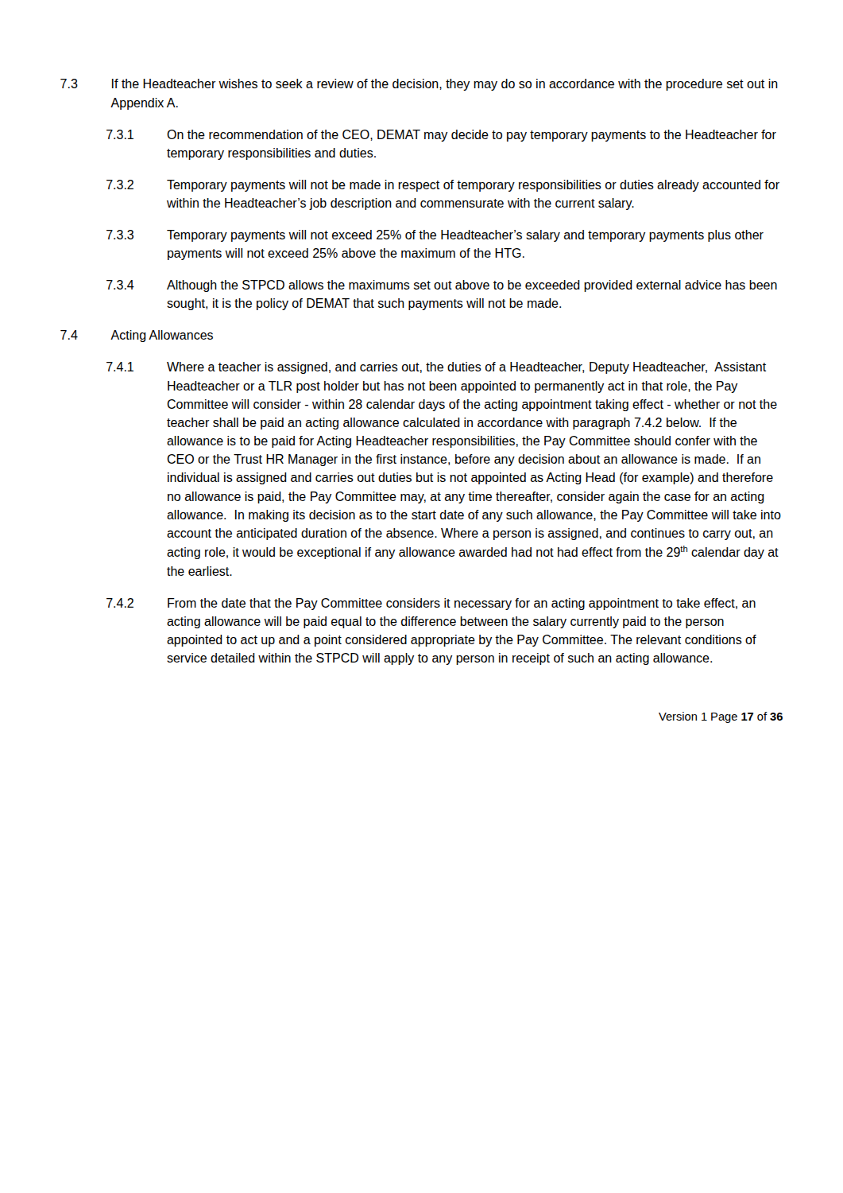7.3
If the Headteacher wishes to seek a review of the decision, they may do so in accordance with the procedure set out in Appendix A.
7.3.1
On the recommendation of the CEO, DEMAT may decide to pay temporary payments to the Headteacher for temporary responsibilities and duties.
7.3.2
Temporary payments will not be made in respect of temporary responsibilities or duties already accounted for within the Headteacher’s job description and commensurate with the current salary.
7.3.3
Temporary payments will not exceed 25% of the Headteacher’s salary and temporary payments plus other payments will not exceed 25% above the maximum of the HTG.
7.3.4
Although the STPCD allows the maximums set out above to be exceeded provided external advice has been sought, it is the policy of DEMAT that such payments will not be made.
7.4
Acting Allowances
7.4.1
Where a teacher is assigned, and carries out, the duties of a Headteacher, Deputy Headteacher, Assistant Headteacher or a TLR post holder but has not been appointed to permanently act in that role, the Pay Committee will consider - within 28 calendar days of the acting appointment taking effect - whether or not the teacher shall be paid an acting allowance calculated in accordance with paragraph 7.4.2 below. If the allowance is to be paid for Acting Headteacher responsibilities, the Pay Committee should confer with the CEO or the Trust HR Manager in the first instance, before any decision about an allowance is made. If an individual is assigned and carries out duties but is not appointed as Acting Head (for example) and therefore no allowance is paid, the Pay Committee may, at any time thereafter, consider again the case for an acting allowance. In making its decision as to the start date of any such allowance, the Pay Committee will take into account the anticipated duration of the absence. Where a person is assigned, and continues to carry out, an acting role, it would be exceptional if any allowance awarded had not had effect from the 29th calendar day at the earliest.
7.4.2
From the date that the Pay Committee considers it necessary for an acting appointment to take effect, an acting allowance will be paid equal to the difference between the salary currently paid to the person appointed to act up and a point considered appropriate by the Pay Committee. The relevant conditions of service detailed within the STPCD will apply to any person in receipt of such an acting allowance.
Version 1 Page 17 of 36